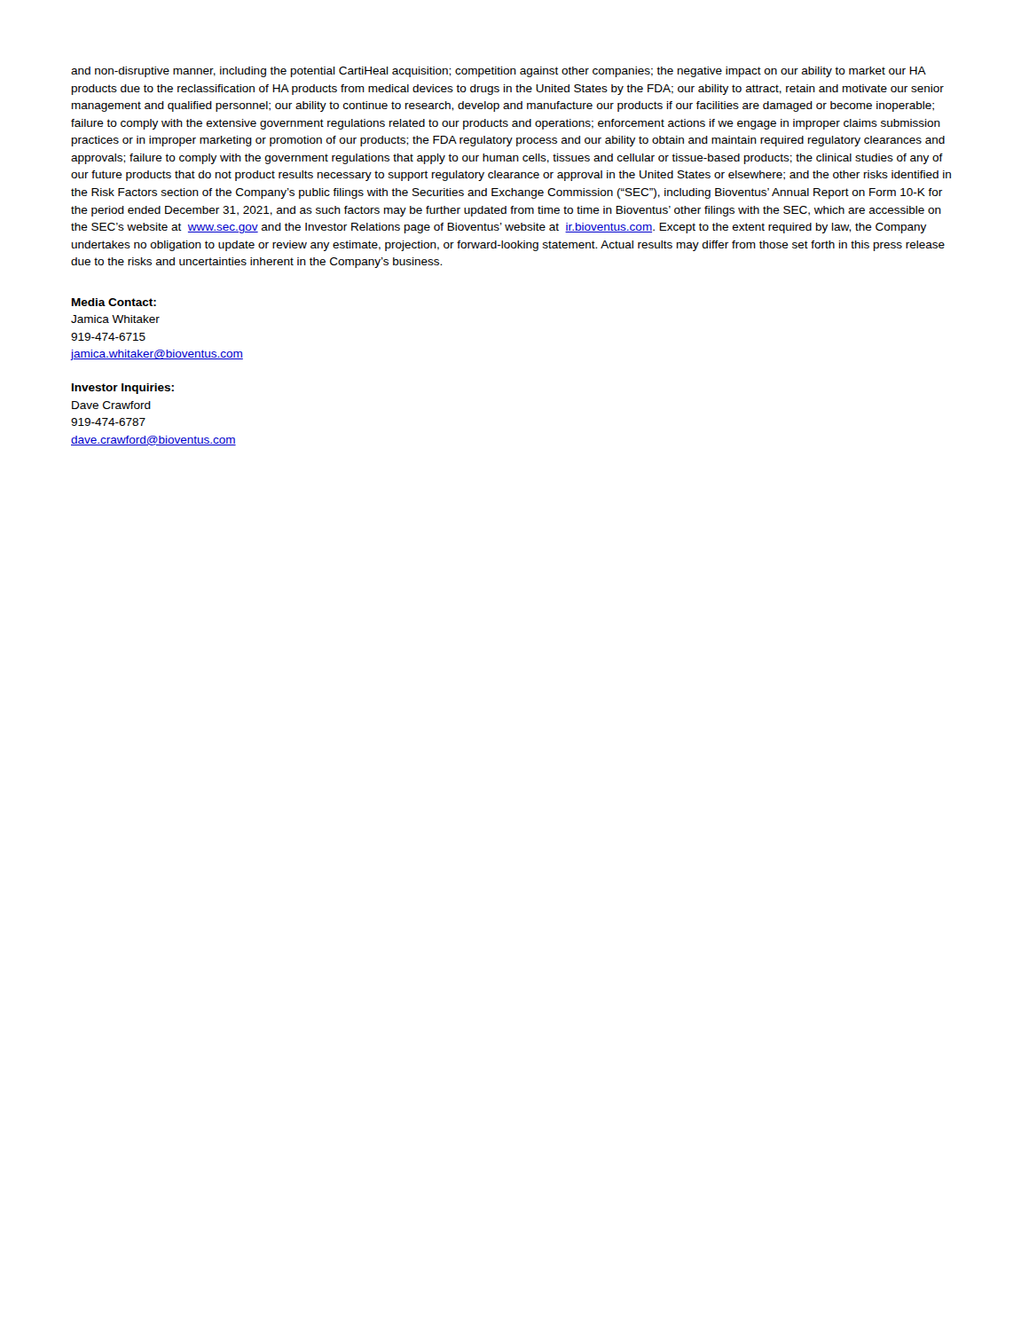and non-disruptive manner, including the potential CartiHeal acquisition; competition against other companies; the negative impact on our ability to market our HA products due to the reclassification of HA products from medical devices to drugs in the United States by the FDA; our ability to attract, retain and motivate our senior management and qualified personnel; our ability to continue to research, develop and manufacture our products if our facilities are damaged or become inoperable; failure to comply with the extensive government regulations related to our products and operations; enforcement actions if we engage in improper claims submission practices or in improper marketing or promotion of our products; the FDA regulatory process and our ability to obtain and maintain required regulatory clearances and approvals; failure to comply with the government regulations that apply to our human cells, tissues and cellular or tissue-based products; the clinical studies of any of our future products that do not product results necessary to support regulatory clearance or approval in the United States or elsewhere; and the other risks identified in the Risk Factors section of the Company’s public filings with the Securities and Exchange Commission (“SEC”), including Bioventus’ Annual Report on Form 10-K for the period ended December 31, 2021, and as such factors may be further updated from time to time in Bioventus’ other filings with the SEC, which are accessible on the SEC’s website at www.sec.gov and the Investor Relations page of Bioventus’ website at ir.bioventus.com. Except to the extent required by law, the Company undertakes no obligation to update or review any estimate, projection, or forward-looking statement. Actual results may differ from those set forth in this press release due to the risks and uncertainties inherent in the Company’s business.
Media Contact:
Jamica Whitaker
919-474-6715
jamica.whitaker@bioventus.com
Investor Inquiries:
Dave Crawford
919-474-6787
dave.crawford@bioventus.com